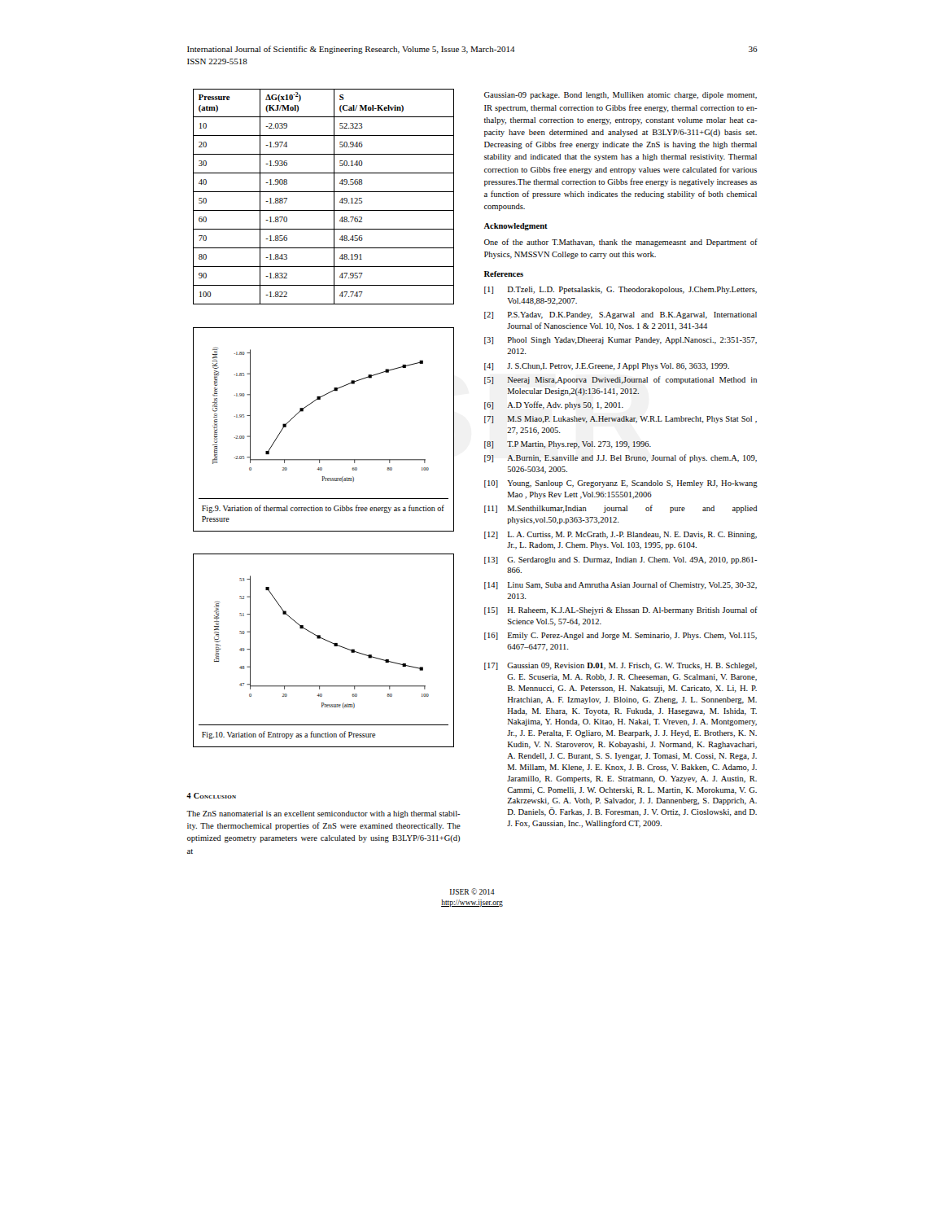IJSER
International Journal of Scientific & Engineering Research, Volume 5, Issue 3, March-2014
36
ISSN 2229-5518
| Pressure (atm) | ΔG(x10 -2 ) (KJ/Mol) | S (Cal/ Mol-Kelvin) |
| --- | --- | --- |
| 10 | -2.039 | 52.323 |
| 20 | -1.974 | 50.946 |
| 30 | -1.936 | 50.140 |
| 40 | -1.908 | 49.568 |
| 50 | -1.887 | 49.125 |
| 60 | -1.870 | 48.762 |
| 70 | -1.856 | 48.456 |
| 80 | -1.843 | 48.191 |
| 90 | -1.832 | 47.957 |
| 100 | -1.822 | 47.747 |
-1.80 -1.85 -1.90 -1.95 -2.00 -2.05 0 20 40 60 80 100 Pressure(atm) Thermal correction to Gibbs free energy (KJ/Mol)
Fig.9. Variation of thermal correction to Gibbs free energy as a function of Pressure
53 52 51 50 49 48 47 0 20 40 60 80 100 Pressure (atm) Entropy (Cal/Mol-Kelvin)
Fig.10. Variation of Entropy as a function of Pressure
4 Conclusion
The ZnS nanomaterial is an excellent semiconductor with a high thermal stability. The thermochemical properties of ZnS were examined theorectically. The optimized geometry parameters were calculated by using B3LYP/6-311+G(d) at
Gaussian-09 package. Bond length, Mulliken atomic charge, dipole moment, IR spectrum, thermal correction to Gibbs free energy, thermal correction to enthalpy, thermal correction to energy, entropy, constant volume molar heat capacity have been determined and analysed at B3LYP/6-311+G(d) basis set. Decreasing of Gibbs free energy indicate the ZnS is having the high thermal stability and indicated that the system has a high thermal resistivity. Thermal correction to Gibbs free energy and entropy values were calculated for various pressures.The thermal correction to Gibbs free energy is negatively increases as a function of pressure which indicates the reducing stability of both chemical compounds.
Acknowledgment
One of the author T.Mathavan, thank the managemeasnt and Department of Physics, NMSSVN College to carry out this work.
References
D.Tzeli, L.D. Ppetsalaskis, G. Theodorakopolous, J.Chem.Phy.Letters, Vol.448,88-92,2007.
P.S.Yadav, D.K.Pandey, S.Agarwal and B.K.Agarwal, International Journal of Nanoscience Vol. 10, Nos. 1 & 2 2011, 341-344
Phool Singh Yadav,Dheeraj Kumar Pandey, Appl.Nanosci., 2:351-357, 2012.
J. S.Chun,I. Petrov, J.E.Greene, J Appl Phys Vol. 86, 3633, 1999.
Neeraj Misra,Apoorva Dwivedi,Journal of computational Method in Molecular Design,2(4):136-141, 2012.
A.D Yoffe, Adv. phys 50, 1, 2001.
M.S Miao,P. Lukashev, A.Herwadkar, W.R.L Lambrecht, Phys Stat Sol , 27, 2516, 2005.
T.P Martin, Phys.rep, Vol. 273, 199, 1996.
A.Burnin, E.sanville and J.J. Bel Bruno, Journal of phys. chem.A, 109, 5026-5034, 2005.
Young, Sanloup C, Gregoryanz E, Scandolo S, Hemley RJ, Ho-kwang Mao , Phys Rev Lett ,Vol.96:155501,2006
M.Senthilkumar,Indian journal of pure and applied physics,vol.50,p.p363-373,2012.
L. A. Curtiss, M. P. McGrath, J.-P. Blandeau, N. E. Davis, R. C. Binning, Jr., L. Radom, J. Chem. Phys. Vol. 103, 1995, pp. 6104.
G. Serdaroglu and S. Durmaz, Indian J. Chem. Vol. 49A, 2010, pp.861-866.
Linu Sam, Suba and Amrutha Asian Journal of Chemistry, Vol.25, 30-32, 2013.
H. Raheem, K.J.AL-Shejyri & Ehssan D. Al-bermany British Journal of Science Vol.5, 57-64, 2012.
Emily C. Perez-Angel and Jorge M. Seminario, J. Phys. Chem, Vol.115, 6467–6477, 2011.
Gaussian 09, Revision D.01, M. J. Frisch, G. W. Trucks, H. B. Schlegel, G. E. Scuseria, M. A. Robb, J. R. Cheeseman, G. Scalmani, V. Barone, B. Mennucci, G. A. Petersson, H. Nakatsuji, M. Caricato, X. Li, H. P. Hratchian, A. F. Izmaylov, J. Bloino, G. Zheng, J. L. Sonnenberg, M. Hada, M. Ehara, K. Toyota, R. Fukuda, J. Hasegawa, M. Ishida, T. Nakajima, Y. Honda, O. Kitao, H. Nakai, T. Vreven, J. A. Montgomery, Jr., J. E. Peralta, F. Ogliaro, M. Bearpark, J. J. Heyd, E. Brothers, K. N. Kudin, V. N. Staroverov, R. Kobayashi, J. Normand, K. Raghavachari, A. Rendell, J. C. Burant, S. S. Iyengar, J. Tomasi, M. Cossi, N. Rega, J. M. Millam, M. Klene, J. E. Knox, J. B. Cross, V. Bakken, C. Adamo, J. Jaramillo, R. Gomperts, R. E. Stratmann, O. Yazyev, A. J. Austin, R. Cammi, C. Pomelli, J. W. Ochterski, R. L. Martin, K. Morokuma, V. G. Zakrzewski, G. A. Voth, P. Salvador, J. J. Dannenberg, S. Dapprich, A. D. Daniels, Ö. Farkas, J. B. Foresman, J. V. Ortiz, J. Cioslowski, and D. J. Fox, Gaussian, Inc., Wallingford CT, 2009.
IJSER © 2014
http://www.ijser.org